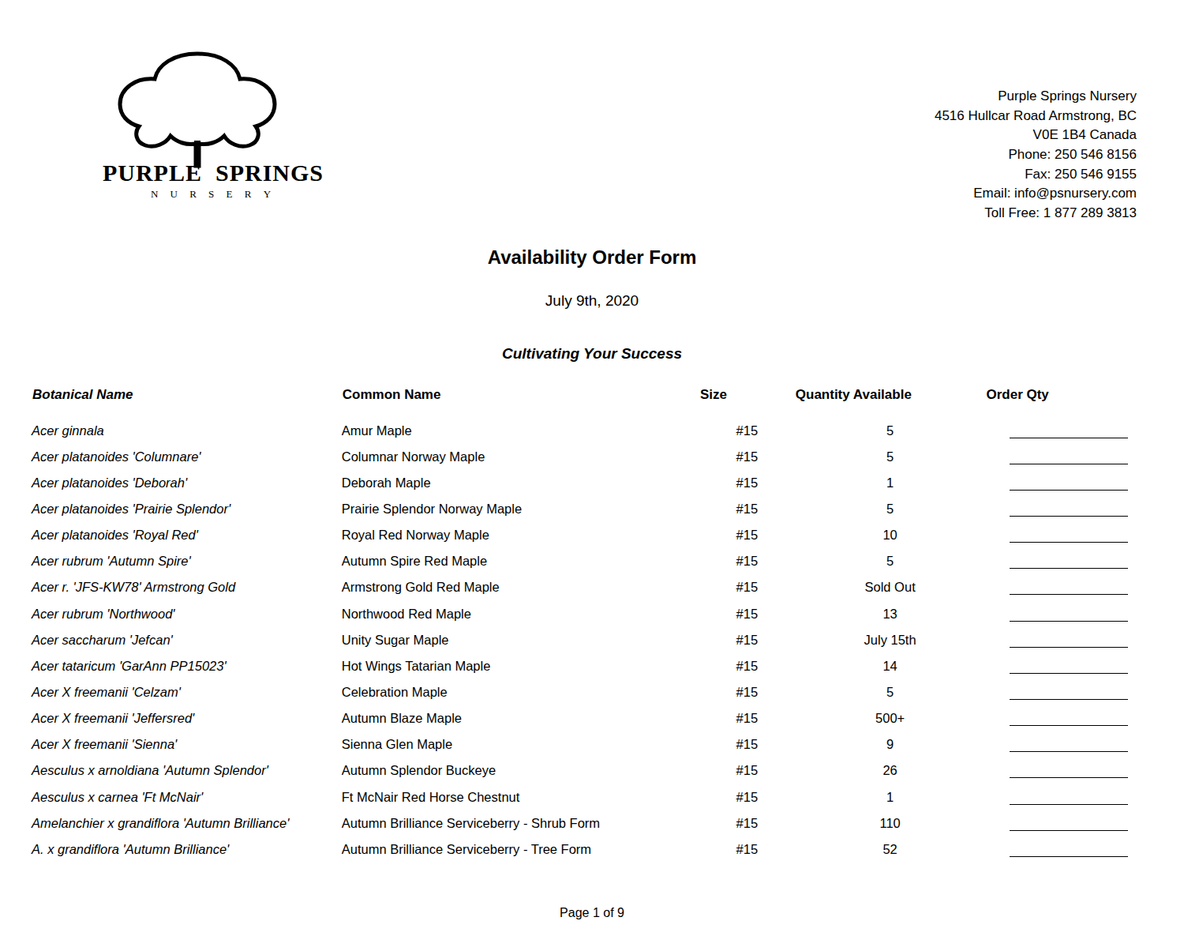PURPLE SPRINGS
N U R S E R Y
Purple Springs Nursery
4516 Hullcar Road Armstrong, BC
V0E 1B4 Canada
Phone: 250 546 8156
Fax: 250 546 9155
Email: info@psnursery.com
Toll Free: 1 877 289 3813
Availability Order Form
July 9th, 2020
Cultivating Your Success
| Botanical Name | Common Name | Size | Quantity Available | Order Qty |
| --- | --- | --- | --- | --- |
| Acer ginnala | Amur Maple | #15 | 5 | |
| Acer platanoides 'Columnare' | Columnar Norway Maple | #15 | 5 | |
| Acer platanoides 'Deborah' | Deborah Maple | #15 | 1 | |
| Acer platanoides 'Prairie Splendor' | Prairie Splendor Norway Maple | #15 | 5 | |
| Acer platanoides 'Royal Red' | Royal Red Norway Maple | #15 | 10 | |
| Acer rubrum 'Autumn Spire' | Autumn Spire Red Maple | #15 | 5 | |
| Acer r. 'JFS-KW78' Armstrong Gold | Armstrong Gold Red Maple | #15 | Sold Out | |
| Acer rubrum 'Northwood' | Northwood Red Maple | #15 | 13 | |
| Acer saccharum 'Jefcan' | Unity Sugar Maple | #15 | July 15th | |
| Acer tataricum 'GarAnn PP15023' | Hot Wings Tatarian Maple | #15 | 14 | |
| Acer X freemanii 'Celzam' | Celebration Maple | #15 | 5 | |
| Acer X freemanii 'Jeffersred' | Autumn Blaze Maple | #15 | 500+ | |
| Acer X freemanii 'Sienna' | Sienna Glen Maple | #15 | 9 | |
| Aesculus x arnoldiana 'Autumn Splendor' | Autumn Splendor Buckeye | #15 | 26 | |
| Aesculus x carnea 'Ft McNair' | Ft McNair Red Horse Chestnut | #15 | 1 | |
| Amelanchier x grandiflora 'Autumn Brilliance' | Autumn Brilliance Serviceberry - Shrub Form | #15 | 110 | |
| A. x grandiflora 'Autumn Brilliance' | Autumn Brilliance Serviceberry - Tree Form | #15 | 52 | |
Page 1 of 9